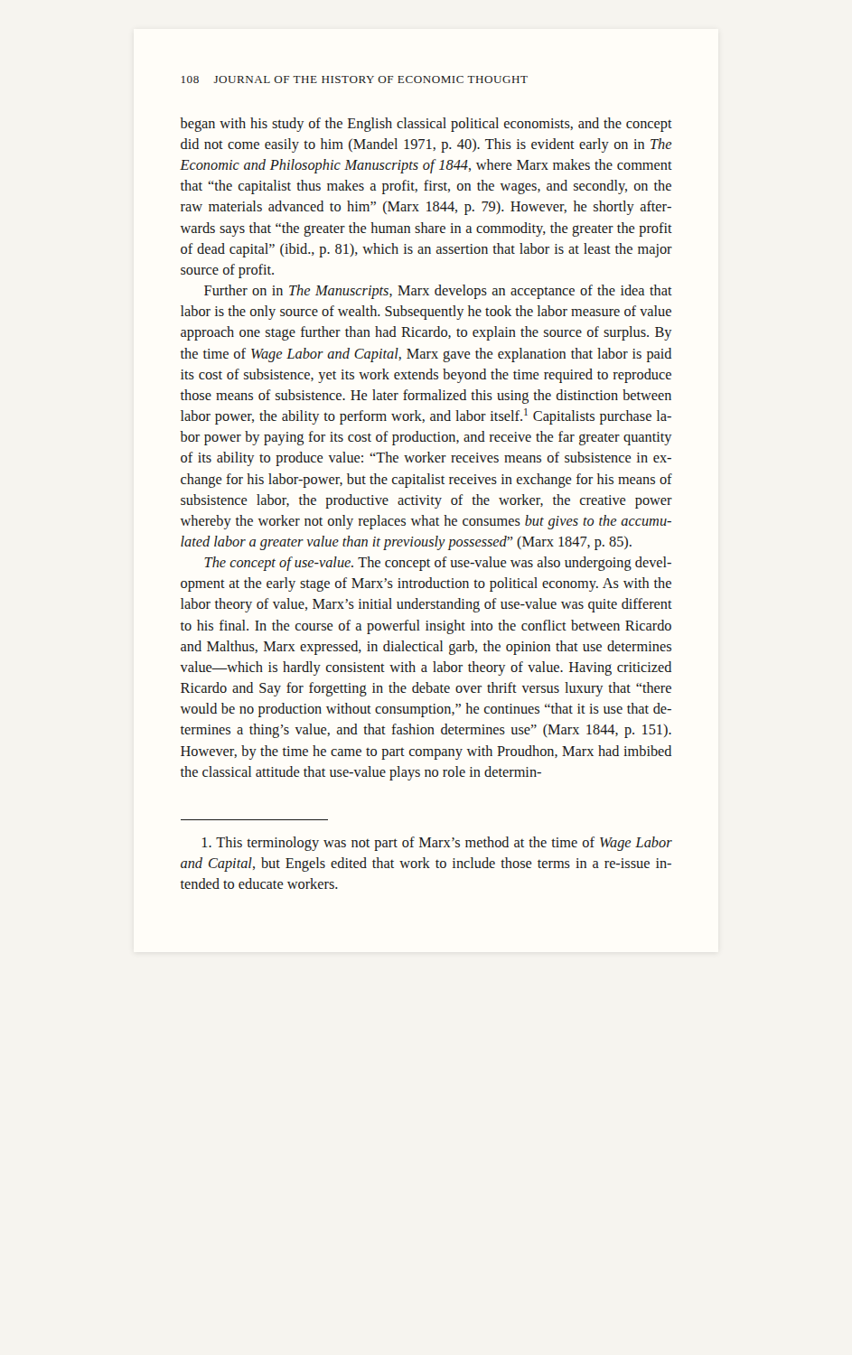108 Journal of the History of Economic Thought
began with his study of the English classical political economists, and the concept did not come easily to him (Mandel 1971, p. 40). This is evident early on in The Economic and Philosophic Manuscripts of 1844, where Marx makes the comment that “the capitalist thus makes a profit, first, on the wages, and secondly, on the raw materials advanced to him” (Marx 1844, p. 79). However, he shortly afterwards says that “the greater the human share in a commodity, the greater the profit of dead capital” (ibid., p. 81), which is an assertion that labor is at least the major source of profit.
Further on in The Manuscripts, Marx develops an acceptance of the idea that labor is the only source of wealth. Subsequently he took the labor measure of value approach one stage further than had Ricardo, to explain the source of surplus. By the time of Wage Labor and Capital, Marx gave the explanation that labor is paid its cost of subsistence, yet its work extends beyond the time required to reproduce those means of subsistence. He later formalized this using the distinction between labor power, the ability to perform work, and labor itself.1 Capitalists purchase labor power by paying for its cost of production, and receive the far greater quantity of its ability to produce value: “The worker receives means of subsistence in exchange for his labor-power, but the capitalist receives in exchange for his means of subsistence labor, the productive activity of the worker, the creative power whereby the worker not only replaces what he consumes but gives to the accumulated labor a greater value than it previously possessed” (Marx 1847, p. 85).
The concept of use-value. The concept of use-value was also undergoing development at the early stage of Marx’s introduction to political economy. As with the labor theory of value, Marx’s initial understanding of use-value was quite different to his final. In the course of a powerful insight into the conflict between Ricardo and Malthus, Marx expressed, in dialectical garb, the opinion that use determines value—which is hardly consistent with a labor theory of value. Having criticized Ricardo and Say for forgetting in the debate over thrift versus luxury that “there would be no production without consumption,” he continues “that it is use that determines a thing’s value, and that fashion determines use” (Marx 1844, p. 151). However, by the time he came to part company with Proudhon, Marx had imbibed the classical attitude that use-value plays no role in determin-
1. This terminology was not part of Marx’s method at the time of Wage Labor and Capital, but Engels edited that work to include those terms in a re-issue intended to educate workers.